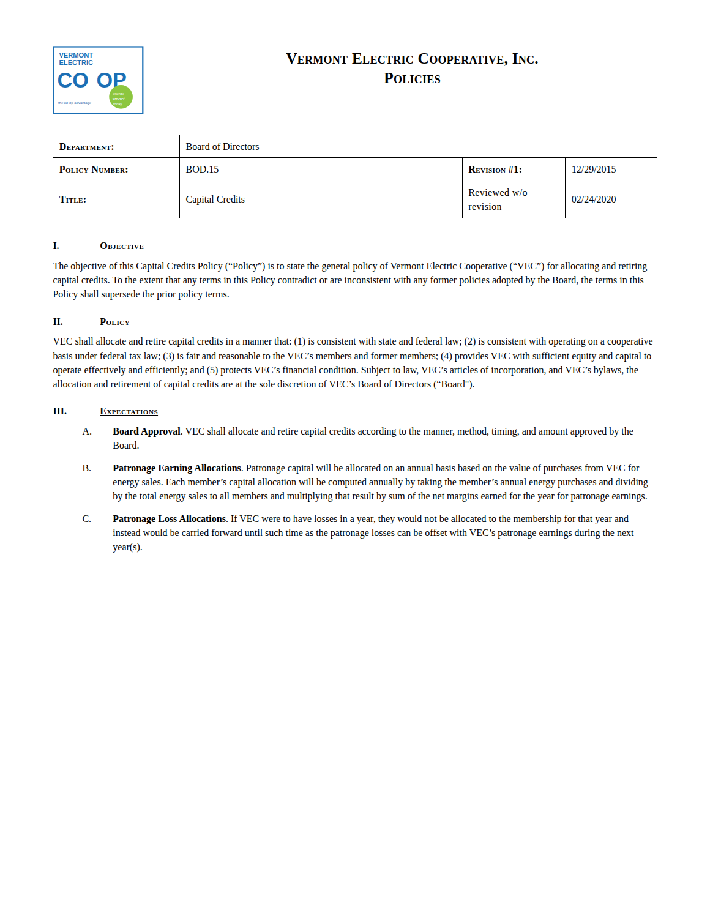VERMONT ELECTRIC CO OP INC energy smart today the co-op advantage
Vermont Electric Cooperative, Inc.
Policies
| Department: | Board of Directors |
| Policy Number: | BOD.15 | Revision #1: | 12/29/2015 |
| Title: | Capital Credits | Reviewed w/o revision | 02/24/2020 |
I. Objective
The objective of this Capital Credits Policy (“Policy”) is to state the general policy of Vermont Electric Cooperative (“VEC”) for allocating and retiring capital credits. To the extent that any terms in this Policy contradict or are inconsistent with any former policies adopted by the Board, the terms in this Policy shall supersede the prior policy terms.
II. Policy
VEC shall allocate and retire capital credits in a manner that: (1) is consistent with state and federal law; (2) is consistent with operating on a cooperative basis under federal tax law; (3) is fair and reasonable to the VEC’s members and former members; (4) provides VEC with sufficient equity and capital to operate effectively and efficiently; and (5) protects VEC’s financial condition. Subject to law, VEC’s articles of incorporation, and VEC’s bylaws, the allocation and retirement of capital credits are at the sole discretion of VEC’s Board of Directors (“Board").
III. Expectations
A.
Board Approval. VEC shall allocate and retire capital credits according to the manner, method, timing, and amount approved by the Board.
B.
Patronage Earning Allocations. Patronage capital will be allocated on an annual basis based on the value of purchases from VEC for energy sales. Each member’s capital allocation will be computed annually by taking the member’s annual energy purchases and dividing by the total energy sales to all members and multiplying that result by sum of the net margins earned for the year for patronage earnings.
C.
Patronage Loss Allocations. If VEC were to have losses in a year, they would not be allocated to the membership for that year and instead would be carried forward until such time as the patronage losses can be offset with VEC’s patronage earnings during the next year(s).